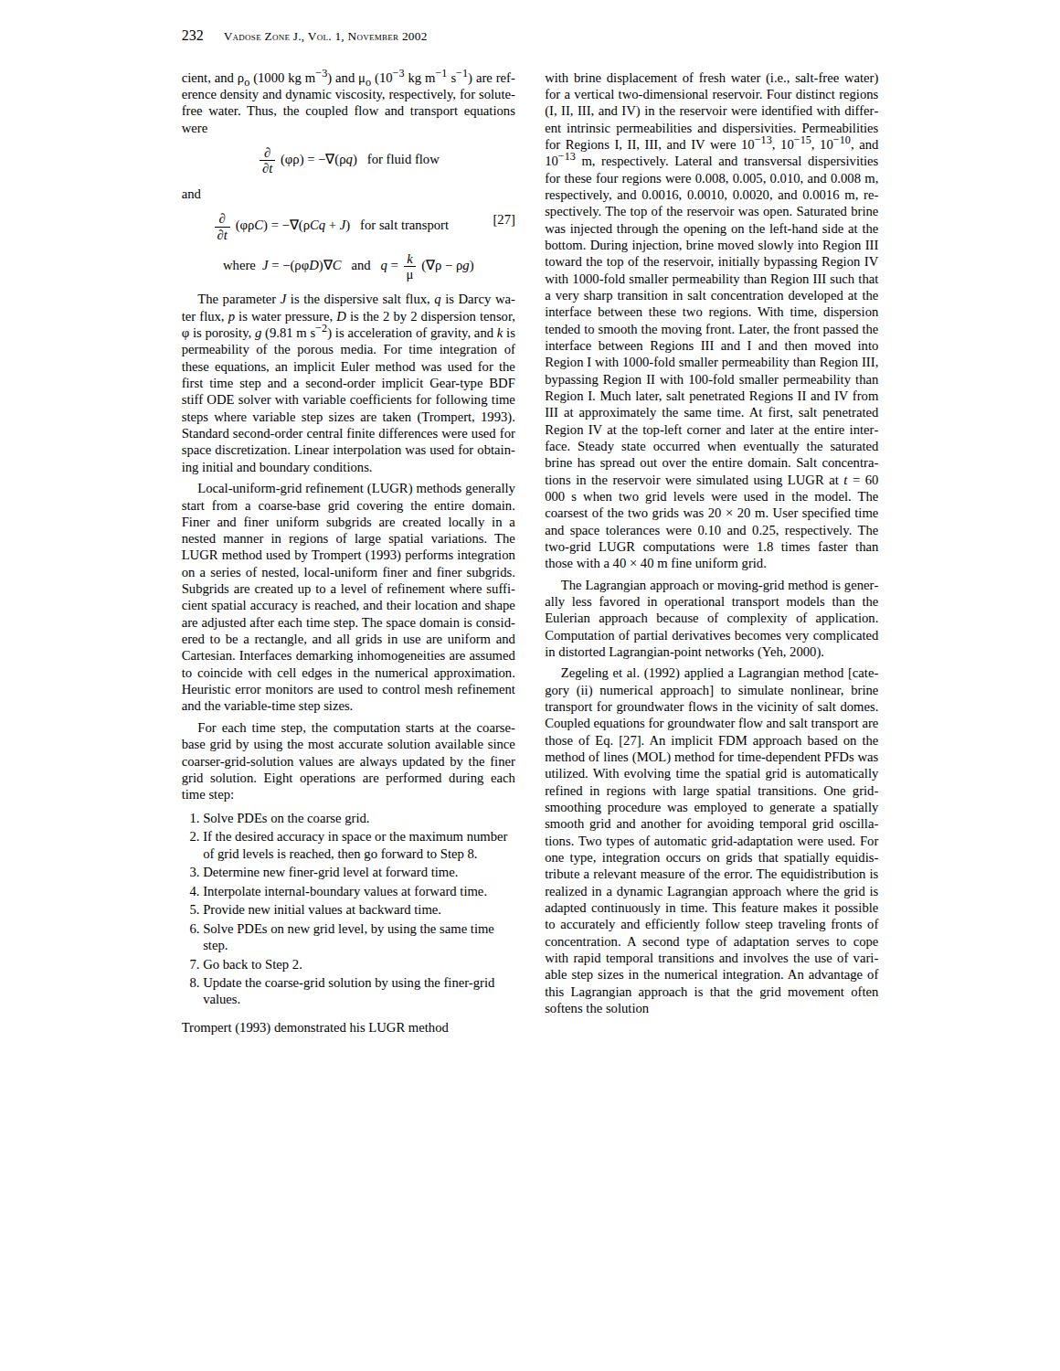232 Vadose Zone J., Vol. 1, November 2002
cient, and ρo (1000 kg m−3) and μo (10−3 kg m−1 s−1) are reference density and dynamic viscosity, respectively, for solute-free water. Thus, the coupled flow and transport equations were
∂∂t (φρ) = −∇(ρq) for fluid flow
and
[27] ∂∂t (φρC) = −∇(ρCq + J) for salt transport
where J = −(ρφD)∇C and q = kμ (∇ρ − ρg)
The parameter J is the dispersive salt flux, q is Darcy water flux, p is water pressure, D is the 2 by 2 dispersion tensor, φ is porosity, g (9.81 m s−2) is acceleration of gravity, and k is permeability of the porous media. For time integration of these equations, an implicit Euler method was used for the first time step and a second-order implicit Gear-type BDF stiff ODE solver with variable coefficients for following time steps where variable step sizes are taken (Trompert, 1993). Standard second-order central finite differences were used for space discretization. Linear interpolation was used for obtaining initial and boundary conditions.
Local-uniform-grid refinement (LUGR) methods generally start from a coarse-base grid covering the entire domain. Finer and finer uniform subgrids are created locally in a nested manner in regions of large spatial variations. The LUGR method used by Trompert (1993) performs integration on a series of nested, local-uniform finer and finer subgrids. Subgrids are created up to a level of refinement where sufficient spatial accuracy is reached, and their location and shape are adjusted after each time step. The space domain is considered to be a rectangle, and all grids in use are uniform and Cartesian. Interfaces demarking inhomogeneities are assumed to coincide with cell edges in the numerical approximation. Heuristic error monitors are used to control mesh refinement and the variable-time step sizes.
For each time step, the computation starts at the coarse-base grid by using the most accurate solution available since coarser-grid-solution values are always updated by the finer grid solution. Eight operations are performed during each time step:
Solve PDEs on the coarse grid.
If the desired accuracy in space or the maximum number of grid levels is reached, then go forward to Step 8.
Determine new finer-grid level at forward time.
Interpolate internal-boundary values at forward time.
Provide new initial values at backward time.
Solve PDEs on new grid level, by using the same time step.
Go back to Step 2.
Update the coarse-grid solution by using the finer-grid values.
Trompert (1993) demonstrated his LUGR method
with brine displacement of fresh water (i.e., salt-free water) for a vertical two-dimensional reservoir. Four distinct regions (I, II, III, and IV) in the reservoir were identified with different intrinsic permeabilities and dispersivities. Permeabilities for Regions I, II, III, and IV were 10−13, 10−15, 10−10, and 10−13 m, respectively. Lateral and transversal dispersivities for these four regions were 0.008, 0.005, 0.010, and 0.008 m, respectively, and 0.0016, 0.0010, 0.0020, and 0.0016 m, respectively. The top of the reservoir was open. Saturated brine was injected through the opening on the left-hand side at the bottom. During injection, brine moved slowly into Region III toward the top of the reservoir, initially bypassing Region IV with 1000-fold smaller permeability than Region III such that a very sharp transition in salt concentration developed at the interface between these two regions. With time, dispersion tended to smooth the moving front. Later, the front passed the interface between Regions III and I and then moved into Region I with 1000-fold smaller permeability than Region III, bypassing Region II with 100-fold smaller permeability than Region I. Much later, salt penetrated Regions II and IV from III at approximately the same time. At first, salt penetrated Region IV at the top-left corner and later at the entire interface. Steady state occurred when eventually the saturated brine has spread out over the entire domain. Salt concentrations in the reservoir were simulated using LUGR at t = 60 000 s when two grid levels were used in the model. The coarsest of the two grids was 20 × 20 m. User specified time and space tolerances were 0.10 and 0.25, respectively. The two-grid LUGR computations were 1.8 times faster than those with a 40 × 40 m fine uniform grid.
The Lagrangian approach or moving-grid method is generally less favored in operational transport models than the Eulerian approach because of complexity of application. Computation of partial derivatives becomes very complicated in distorted Lagrangian-point networks (Yeh, 2000).
Zegeling et al. (1992) applied a Lagrangian method [category (ii) numerical approach] to simulate nonlinear, brine transport for groundwater flows in the vicinity of salt domes. Coupled equations for groundwater flow and salt transport are those of Eq. [27]. An implicit FDM approach based on the method of lines (MOL) method for time-dependent PFDs was utilized. With evolving time the spatial grid is automatically refined in regions with large spatial transitions. One grid-smoothing procedure was employed to generate a spatially smooth grid and another for avoiding temporal grid oscillations. Two types of automatic grid-adaptation were used. For one type, integration occurs on grids that spatially equidistribute a relevant measure of the error. The equidistribution is realized in a dynamic Lagrangian approach where the grid is adapted continuously in time. This feature makes it possible to accurately and efficiently follow steep traveling fronts of concentration. A second type of adaptation serves to cope with rapid temporal transitions and involves the use of variable step sizes in the numerical integration. An advantage of this Lagrangian approach is that the grid movement often softens the solution